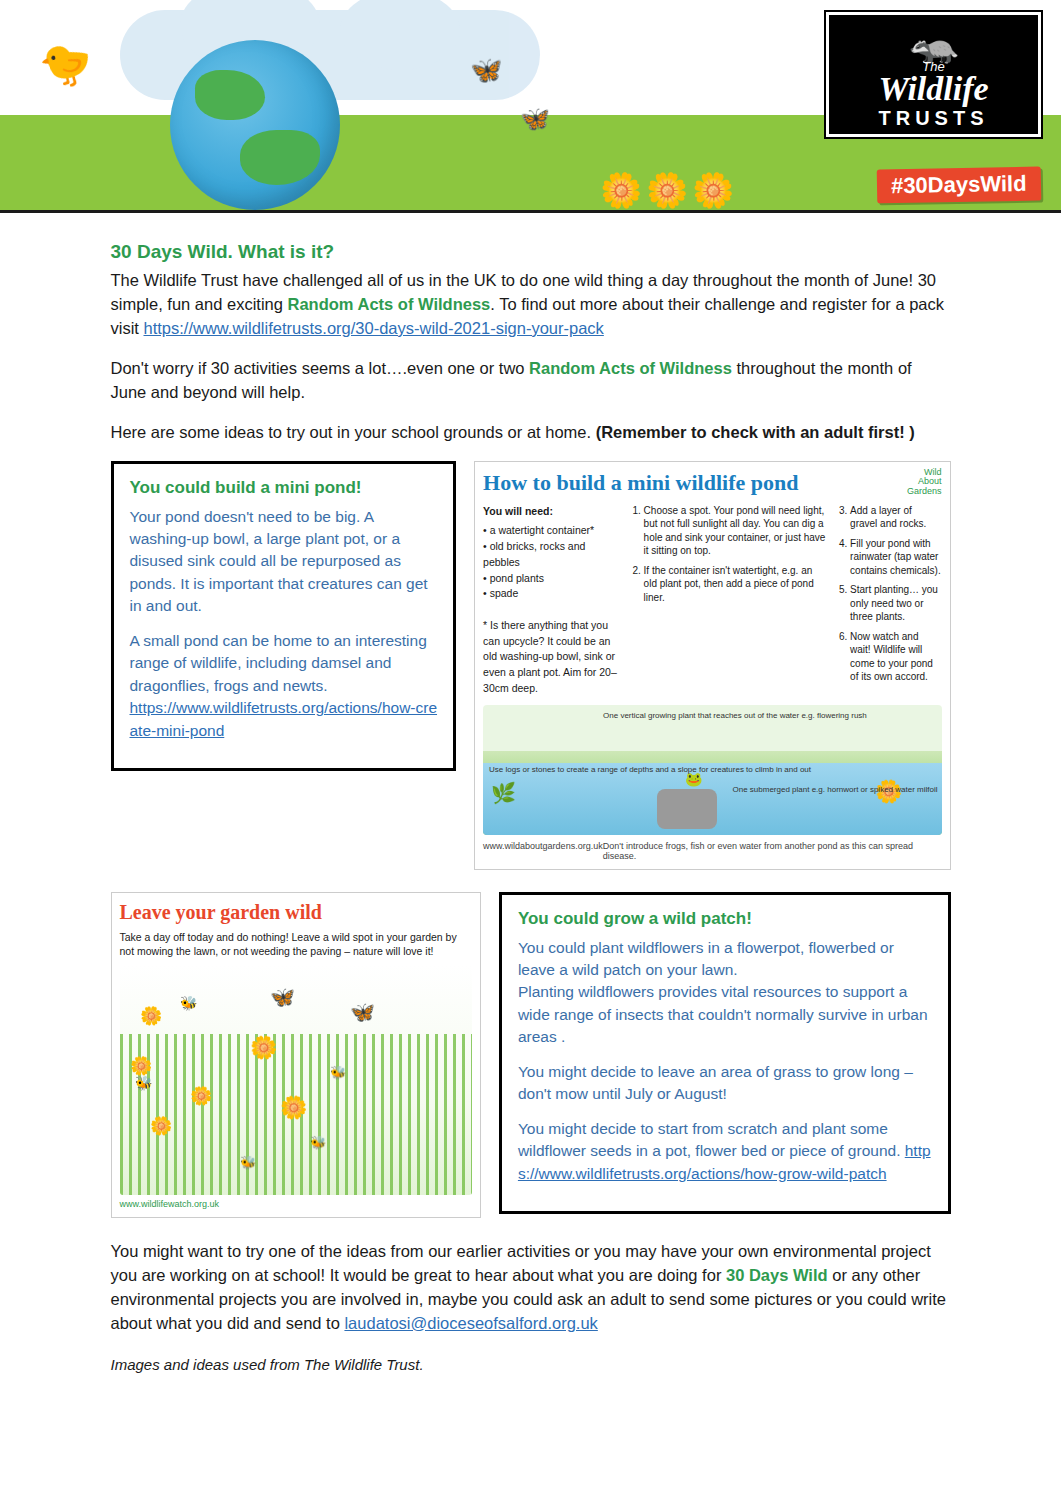🐤
🦋
🦋
🌼🌼🌼
🦡
The
Wildlife
TRUSTS
#30DaysWild
30 Days Wild. What is it?
The Wildlife Trust have challenged all of us in the UK to do one wild thing a day throughout the month of June! 30 simple, fun and exciting Random Acts of Wildness. To find out more about their challenge and register for a pack visit https://www.wildlifetrusts.org/30-days-wild-2021-sign-your-pack
Don't worry if 30 activities seems a lot….even one or two Random Acts of Wildness throughout the month of June and beyond will help.
Here are some ideas to try out in your school grounds or at home. (Remember to check with an adult first! )
You could build a mini pond!
Your pond doesn't need to be big. A washing-up bowl, a large plant pot, or a disused sink could all be repurposed as ponds. It is important that creatures can get in and out.
A small pond can be home to an interesting range of wildlife, including damsel and dragonflies, frogs and newts.
https://www.wildlifetrusts.org/actions/how-create-mini-pond
Wild
About
Gardens
How to build a mini wildlife pond
You will need: • a watertight container*
• old bricks, rocks and pebbles
• pond plants
• spade
* Is there anything that you can upcycle? It could be an old washing-up bowl, sink or even a plant pot. Aim for 20–30cm deep.
Choose a spot. Your pond will need light, but not full sunlight all day. You can dig a hole and sink your container, or just have it sitting on top.
If the container isn't watertight, e.g. an old plant pot, then add a piece of pond liner.
Add a layer of gravel and rocks.
Fill your pond with rainwater (tap water contains chemicals).
Start planting… you only need two or three plants.
Now watch and wait! Wildlife will come to your pond of its own accord.
🌿
🌼
🐸
One vertical growing plant that reaches out of the water e.g. flowering rush
Use logs or stones to create a range of depths and a slope for creatures to climb in and out
One submerged plant e.g. hornwort or spiked water milfoil
www.wildaboutgardens.org.uk Don't introduce frogs, fish or even water from another pond as this can spread disease.
Leave your garden wild
Take a day off today and do nothing! Leave a wild spot in your garden by not mowing the lawn, or not weeding the paving – nature will love it!
🌼
🌼
🌼
🌼
🌼
🌼
🐝
🐝
🦋
🦋
🐝
🐝
🐝
www.wildlifewatch.org.uk
You could grow a wild patch!
You could plant wildflowers in a flowerpot, flowerbed or leave a wild patch on your lawn.
Planting wildflowers provides vital resources to support a wide range of insects that couldn't normally survive in urban areas .
You might decide to leave an area of grass to grow long – don't mow until July or August!
You might decide to start from scratch and plant some wildflower seeds in a pot, flower bed or piece of ground. https://www.wildlifetrusts.org/actions/how-grow-wild-patch
You might want to try one of the ideas from our earlier activities or you may have your own environmental project you are working on at school! It would be great to hear about what you are doing for 30 Days Wild or any other environmental projects you are involved in, maybe you could ask an adult to send some pictures or you could write about what you did and send to laudatosi@dioceseofsalford.org.uk
Images and ideas used from The Wildlife Trust.